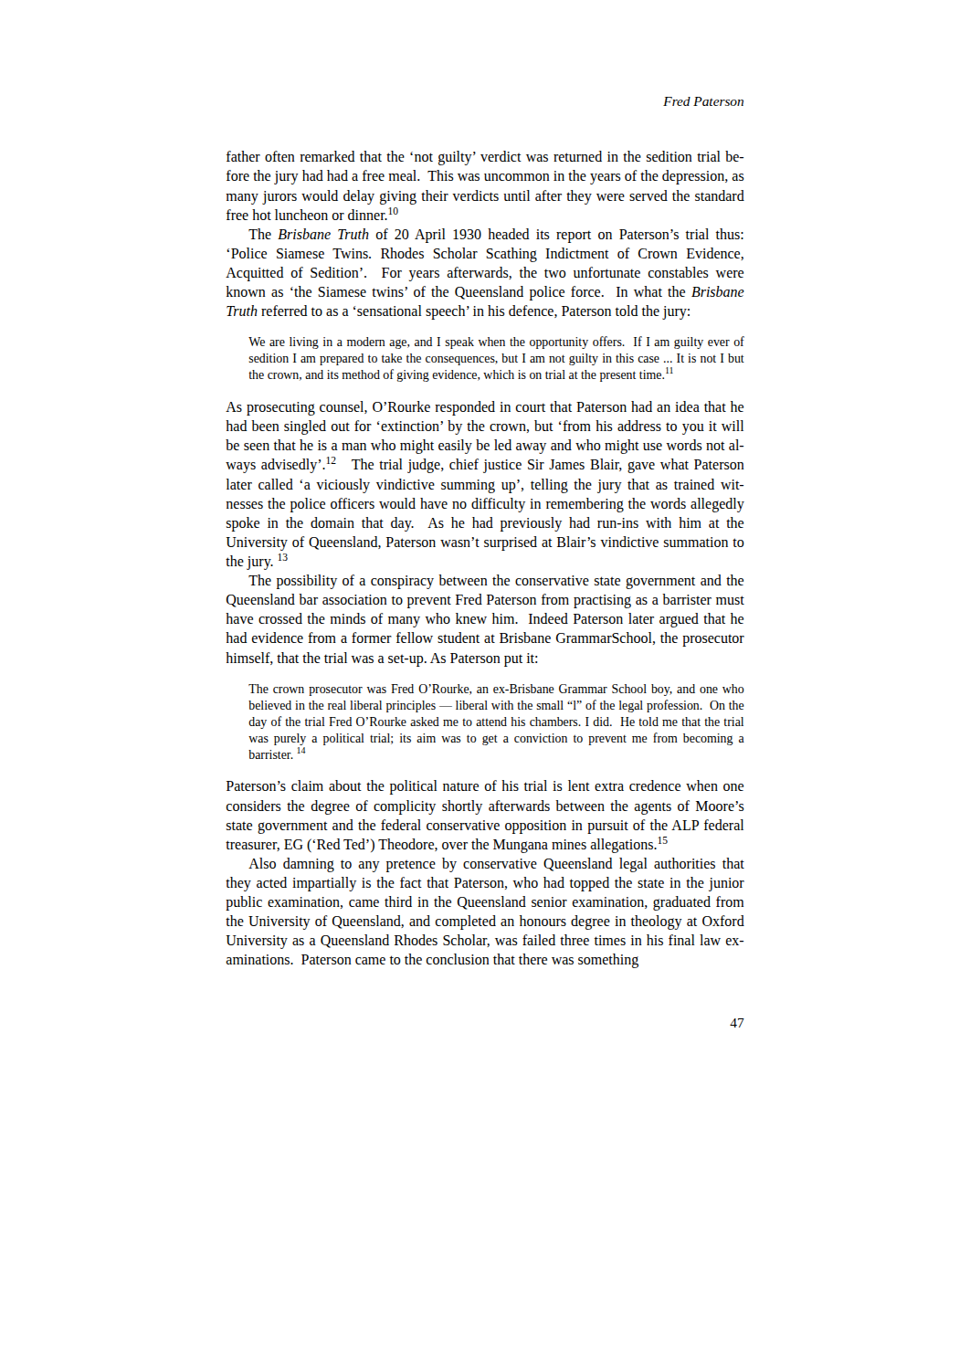Fred Paterson
father often remarked that the ‘not guilty’ verdict was returned in the sedition trial before the jury had had a free meal. This was uncommon in the years of the depression, as many jurors would delay giving their verdicts until after they were served the standard free hot luncheon or dinner.10
The Brisbane Truth of 20 April 1930 headed its report on Paterson’s trial thus: ‘Police Siamese Twins. Rhodes Scholar Scathing Indictment of Crown Evidence, Acquitted of Sedition’. For years afterwards, the two unfortunate constables were known as ‘the Siamese twins’ of the Queensland police force. In what the Brisbane Truth referred to as a ‘sensational speech’ in his defence, Paterson told the jury:
We are living in a modern age, and I speak when the opportunity offers. If I am guilty ever of sedition I am prepared to take the consequences, but I am not guilty in this case ... It is not I but the crown, and its method of giving evidence, which is on trial at the present time.11
As prosecuting counsel, O’Rourke responded in court that Paterson had an idea that he had been singled out for ‘extinction’ by the crown, but ‘from his address to you it will be seen that he is a man who might easily be led away and who might use words not always advisedly’.12 The trial judge, chief justice Sir James Blair, gave what Paterson later called ‘a viciously vindictive summing up’, telling the jury that as trained witnesses the police officers would have no difficulty in remembering the words allegedly spoke in the domain that day. As he had previously had run-ins with him at the University of Queensland, Paterson wasn’t surprised at Blair’s vindictive summation to the jury. 13
The possibility of a conspiracy between the conservative state government and the Queensland bar association to prevent Fred Paterson from practising as a barrister must have crossed the minds of many who knew him. Indeed Paterson later argued that he had evidence from a former fellow student at Brisbane GrammarSchool, the prosecutor himself, that the trial was a set-up. As Paterson put it:
The crown prosecutor was Fred O’Rourke, an ex-Brisbane Grammar School boy, and one who believed in the real liberal principles — liberal with the small “l” of the legal profession. On the day of the trial Fred O’Rourke asked me to attend his chambers. I did. He told me that the trial was purely a political trial; its aim was to get a conviction to prevent me from becoming a barrister. 14
Paterson’s claim about the political nature of his trial is lent extra credence when one considers the degree of complicity shortly afterwards between the agents of Moore’s state government and the federal conservative opposition in pursuit of the ALP federal treasurer, EG (‘Red Ted’) Theodore, over the Mungana mines allegations.15
Also damning to any pretence by conservative Queensland legal authorities that they acted impartially is the fact that Paterson, who had topped the state in the junior public examination, came third in the Queensland senior examination, graduated from the University of Queensland, and completed an honours degree in theology at Oxford University as a Queensland Rhodes Scholar, was failed three times in his final law examinations. Paterson came to the conclusion that there was something
47